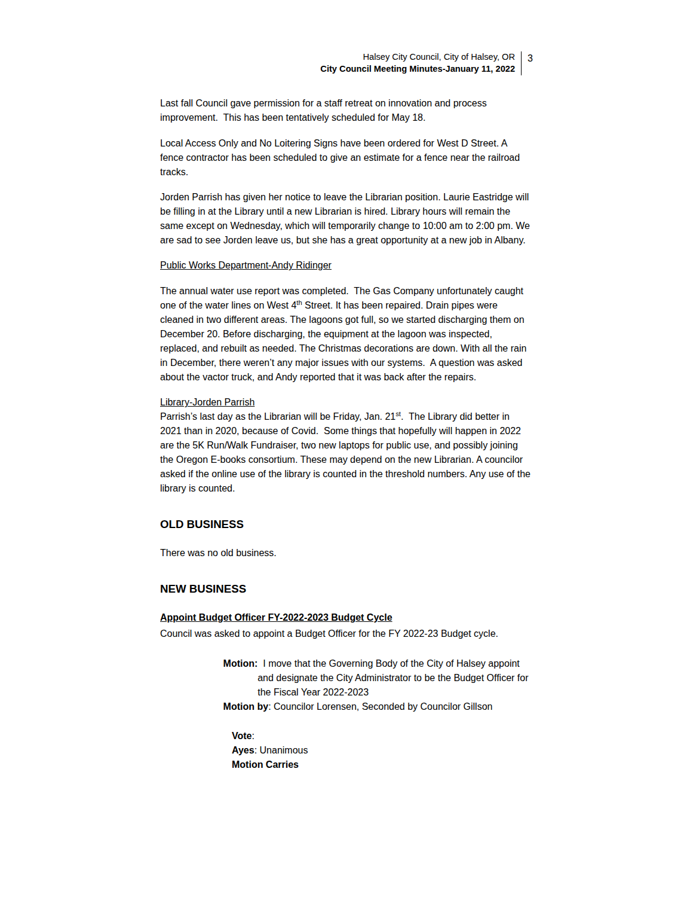Halsey City Council, City of Halsey, OR
City Council Meeting Minutes-January 11, 2022
3
Last fall Council gave permission for a staff retreat on innovation and process improvement. This has been tentatively scheduled for May 18.
Local Access Only and No Loitering Signs have been ordered for West D Street. A fence contractor has been scheduled to give an estimate for a fence near the railroad tracks.
Jorden Parrish has given her notice to leave the Librarian position. Laurie Eastridge will be filling in at the Library until a new Librarian is hired. Library hours will remain the same except on Wednesday, which will temporarily change to 10:00 am to 2:00 pm. We are sad to see Jorden leave us, but she has a great opportunity at a new job in Albany.
Public Works Department-Andy Ridinger
The annual water use report was completed. The Gas Company unfortunately caught one of the water lines on West 4th Street. It has been repaired. Drain pipes were cleaned in two different areas. The lagoons got full, so we started discharging them on December 20. Before discharging, the equipment at the lagoon was inspected, replaced, and rebuilt as needed. The Christmas decorations are down. With all the rain in December, there weren’t any major issues with our systems. A question was asked about the vactor truck, and Andy reported that it was back after the repairs.
Library-Jorden Parrish
Parrish’s last day as the Librarian will be Friday, Jan. 21st. The Library did better in 2021 than in 2020, because of Covid. Some things that hopefully will happen in 2022 are the 5K Run/Walk Fundraiser, two new laptops for public use, and possibly joining the Oregon E-books consortium. These may depend on the new Librarian. A councilor asked if the online use of the library is counted in the threshold numbers. Any use of the library is counted.
OLD BUSINESS
There was no old business.
NEW BUSINESS
Appoint Budget Officer FY-2022-2023 Budget Cycle
Council was asked to appoint a Budget Officer for the FY 2022-23 Budget cycle.
Motion: I move that the Governing Body of the City of Halsey appoint and designate the City Administrator to be the Budget Officer for the Fiscal Year 2022-2023
Motion by: Councilor Lorensen, Seconded by Councilor Gillson
Vote:
Ayes: Unanimous
Motion Carries